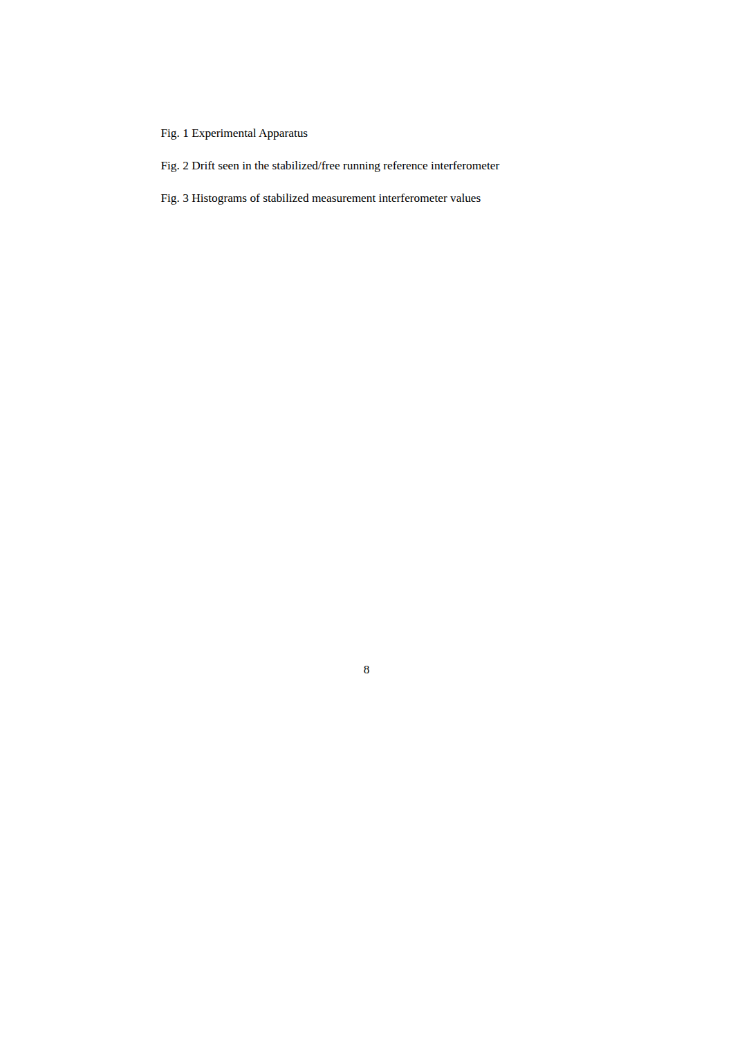Fig. 1 Experimental Apparatus
Fig. 2 Drift seen in the stabilized/free running reference interferometer
Fig. 3 Histograms of stabilized measurement interferometer values
8